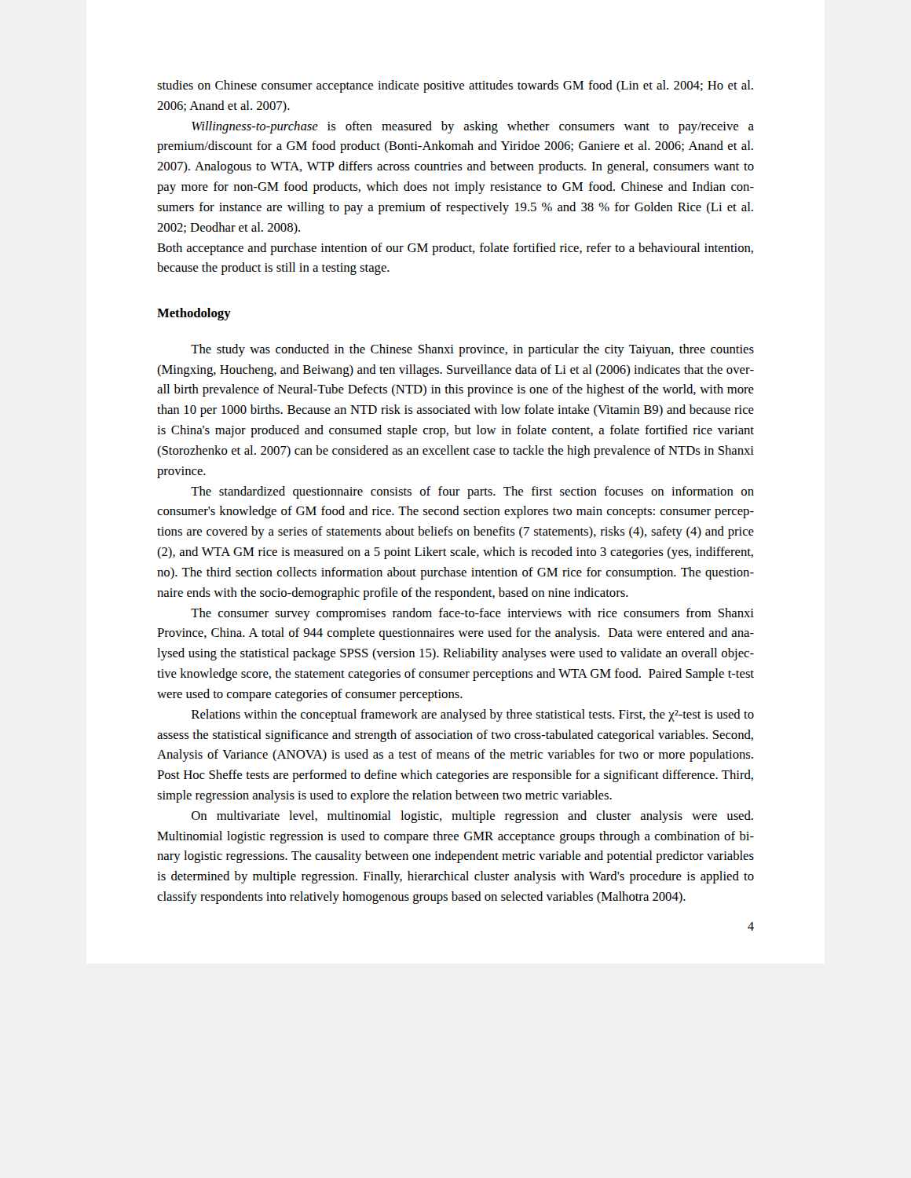studies on Chinese consumer acceptance indicate positive attitudes towards GM food (Lin et al. 2004; Ho et al. 2006; Anand et al. 2007).
Willingness-to-purchase is often measured by asking whether consumers want to pay/receive a premium/discount for a GM food product (Bonti-Ankomah and Yiridoe 2006; Ganiere et al. 2006; Anand et al. 2007). Analogous to WTA, WTP differs across countries and between products. In general, consumers want to pay more for non-GM food products, which does not imply resistance to GM food. Chinese and Indian consumers for instance are willing to pay a premium of respectively 19.5 % and 38 % for Golden Rice (Li et al. 2002; Deodhar et al. 2008).
Both acceptance and purchase intention of our GM product, folate fortified rice, refer to a behavioural intention, because the product is still in a testing stage.
Methodology
The study was conducted in the Chinese Shanxi province, in particular the city Taiyuan, three counties (Mingxing, Houcheng, and Beiwang) and ten villages. Surveillance data of Li et al (2006) indicates that the overall birth prevalence of Neural-Tube Defects (NTD) in this province is one of the highest of the world, with more than 10 per 1000 births. Because an NTD risk is associated with low folate intake (Vitamin B9) and because rice is China's major produced and consumed staple crop, but low in folate content, a folate fortified rice variant (Storozhenko et al. 2007) can be considered as an excellent case to tackle the high prevalence of NTDs in Shanxi province.
The standardized questionnaire consists of four parts. The first section focuses on information on consumer's knowledge of GM food and rice. The second section explores two main concepts: consumer perceptions are covered by a series of statements about beliefs on benefits (7 statements), risks (4), safety (4) and price (2), and WTA GM rice is measured on a 5 point Likert scale, which is recoded into 3 categories (yes, indifferent, no). The third section collects information about purchase intention of GM rice for consumption. The questionnaire ends with the socio-demographic profile of the respondent, based on nine indicators.
The consumer survey compromises random face-to-face interviews with rice consumers from Shanxi Province, China. A total of 944 complete questionnaires were used for the analysis. Data were entered and analysed using the statistical package SPSS (version 15). Reliability analyses were used to validate an overall objective knowledge score, the statement categories of consumer perceptions and WTA GM food. Paired Sample t-test were used to compare categories of consumer perceptions.
Relations within the conceptual framework are analysed by three statistical tests. First, the χ²-test is used to assess the statistical significance and strength of association of two cross-tabulated categorical variables. Second, Analysis of Variance (ANOVA) is used as a test of means of the metric variables for two or more populations. Post Hoc Sheffe tests are performed to define which categories are responsible for a significant difference. Third, simple regression analysis is used to explore the relation between two metric variables.
On multivariate level, multinomial logistic, multiple regression and cluster analysis were used. Multinomial logistic regression is used to compare three GMR acceptance groups through a combination of binary logistic regressions. The causality between one independent metric variable and potential predictor variables is determined by multiple regression. Finally, hierarchical cluster analysis with Ward's procedure is applied to classify respondents into relatively homogenous groups based on selected variables (Malhotra 2004).
4